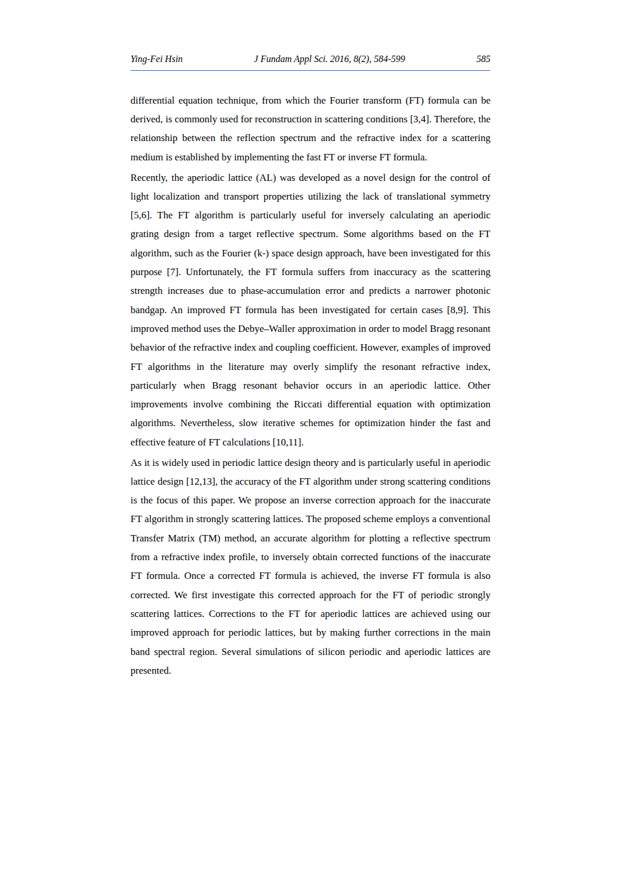Ying-Fei Hsin J Fundam Appl Sci. 2016, 8(2), 584-599 585
differential equation technique, from which the Fourier transform (FT) formula can be derived, is commonly used for reconstruction in scattering conditions [3,4]. Therefore, the relationship between the reflection spectrum and the refractive index for a scattering medium is established by implementing the fast FT or inverse FT formula.
Recently, the aperiodic lattice (AL) was developed as a novel design for the control of light localization and transport properties utilizing the lack of translational symmetry [5,6]. The FT algorithm is particularly useful for inversely calculating an aperiodic grating design from a target reflective spectrum. Some algorithms based on the FT algorithm, such as the Fourier (k-) space design approach, have been investigated for this purpose [7]. Unfortunately, the FT formula suffers from inaccuracy as the scattering strength increases due to phase-accumulation error and predicts a narrower photonic bandgap. An improved FT formula has been investigated for certain cases [8,9]. This improved method uses the Debye–Waller approximation in order to model Bragg resonant behavior of the refractive index and coupling coefficient. However, examples of improved FT algorithms in the literature may overly simplify the resonant refractive index, particularly when Bragg resonant behavior occurs in an aperiodic lattice. Other improvements involve combining the Riccati differential equation with optimization algorithms. Nevertheless, slow iterative schemes for optimization hinder the fast and effective feature of FT calculations [10,11].
As it is widely used in periodic lattice design theory and is particularly useful in aperiodic lattice design [12,13], the accuracy of the FT algorithm under strong scattering conditions is the focus of this paper. We propose an inverse correction approach for the inaccurate FT algorithm in strongly scattering lattices. The proposed scheme employs a conventional Transfer Matrix (TM) method, an accurate algorithm for plotting a reflective spectrum from a refractive index profile, to inversely obtain corrected functions of the inaccurate FT formula. Once a corrected FT formula is achieved, the inverse FT formula is also corrected. We first investigate this corrected approach for the FT of periodic strongly scattering lattices. Corrections to the FT for aperiodic lattices are achieved using our improved approach for periodic lattices, but by making further corrections in the main band spectral region. Several simulations of silicon periodic and aperiodic lattices are presented.